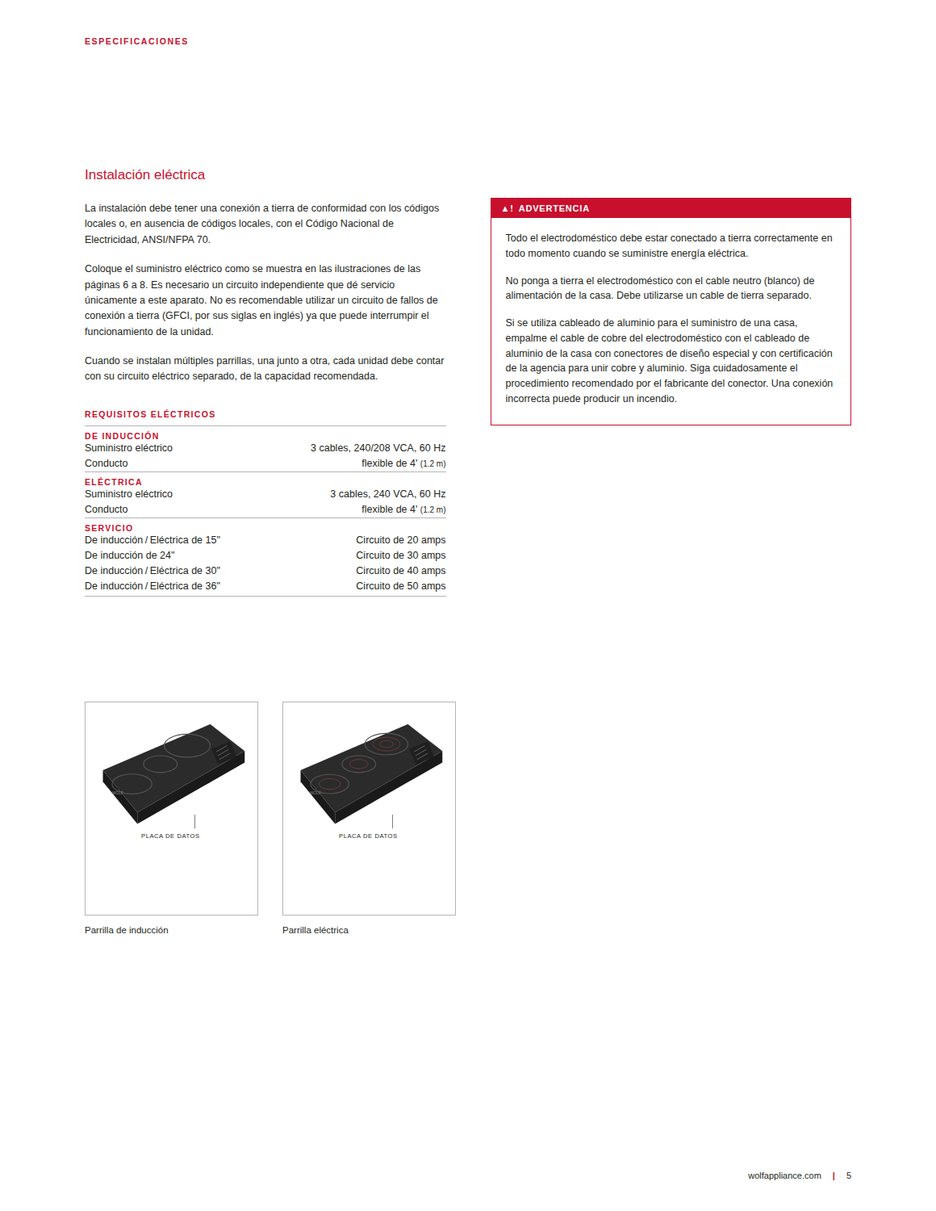ESPECIFICACIONES
Instalación eléctrica
La instalación debe tener una conexión a tierra de conformidad con los códigos locales o, en ausencia de códigos locales, con el Código Nacional de Electricidad, ANSI/NFPA 70.
Coloque el suministro eléctrico como se muestra en las ilustraciones de las páginas 6 a 8. Es necesario un circuito independiente que dé servicio únicamente a este aparato. No es recomendable utilizar un circuito de fallos de conexión a tierra (GFCI, por sus siglas en inglés) ya que puede interrumpir el funcionamiento de la unidad.
Cuando se instalan múltiples parrillas, una junto a otra, cada unidad debe contar con su circuito eléctrico separado, de la capacidad recomendada.
REQUISITOS ELÉCTRICOS
DE INDUCCIÓN
| Suministro eléctrico | 3 cables, 240/208 VCA, 60 Hz |
| Conducto | flexible de 4' (1.2 m) |
ELÉCTRICA
| Suministro eléctrico | 3 cables, 240 VCA, 60 Hz |
| Conducto | flexible de 4' (1.2 m) |
SERVICIO
| De inducción / Eléctrica de 15" | Circuito de 20 amps |
| De inducción de 24" | Circuito de 30 amps |
| De inducción / Eléctrica de 30" | Circuito de 40 amps |
| De inducción / Eléctrica de 36" | Circuito de 50 amps |
▲! ADVERTENCIA
Todo el electrodoméstico debe estar conectado a tierra correctamente en todo momento cuando se suministre energía eléctrica.
No ponga a tierra el electrodoméstico con el cable neutro (blanco) de alimentación de la casa. Debe utilizarse un cable de tierra separado.
Si se utiliza cableado de aluminio para el suministro de una casa, empalme el cable de cobre del electrodoméstico con el cableado de aluminio de la casa con conectores de diseño especial y con certificación de la agencia para unir cobre y aluminio. Siga cuidadosamente el procedimiento recomendado por el fabricante del conector. Una conexión incorrecta puede producir un incendio.
WOLF PLACA DE DATOS
Parrilla de inducción
WOLF PLACA DE DATOS
Parrilla eléctrica
wolfappliance.com | 5